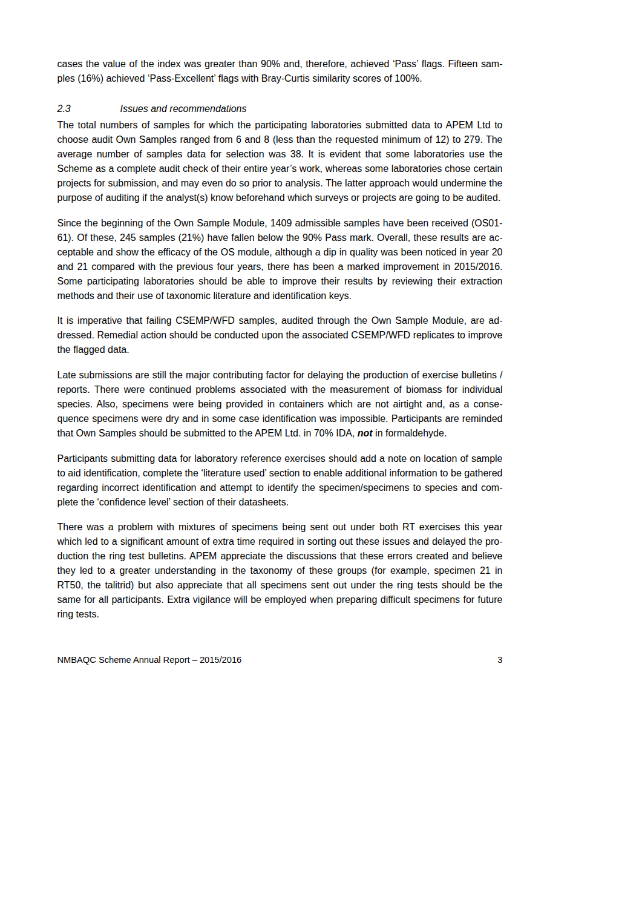cases the value of the index was greater than 90% and, therefore, achieved ‘Pass’ flags. Fifteen samples (16%) achieved ‘Pass-Excellent’ flags with Bray-Curtis similarity scores of 100%.
2.3 Issues and recommendations
The total numbers of samples for which the participating laboratories submitted data to APEM Ltd to choose audit Own Samples ranged from 6 and 8 (less than the requested minimum of 12) to 279. The average number of samples data for selection was 38. It is evident that some laboratories use the Scheme as a complete audit check of their entire year’s work, whereas some laboratories chose certain projects for submission, and may even do so prior to analysis. The latter approach would undermine the purpose of auditing if the analyst(s) know beforehand which surveys or projects are going to be audited.
Since the beginning of the Own Sample Module, 1409 admissible samples have been received (OS01-61). Of these, 245 samples (21%) have fallen below the 90% Pass mark. Overall, these results are acceptable and show the efficacy of the OS module, although a dip in quality was been noticed in year 20 and 21 compared with the previous four years, there has been a marked improvement in 2015/2016. Some participating laboratories should be able to improve their results by reviewing their extraction methods and their use of taxonomic literature and identification keys.
It is imperative that failing CSEMP/WFD samples, audited through the Own Sample Module, are addressed. Remedial action should be conducted upon the associated CSEMP/WFD replicates to improve the flagged data.
Late submissions are still the major contributing factor for delaying the production of exercise bulletins / reports. There were continued problems associated with the measurement of biomass for individual species. Also, specimens were being provided in containers which are not airtight and, as a consequence specimens were dry and in some case identification was impossible. Participants are reminded that Own Samples should be submitted to the APEM Ltd. in 70% IDA, not in formaldehyde.
Participants submitting data for laboratory reference exercises should add a note on location of sample to aid identification, complete the ‘literature used’ section to enable additional information to be gathered regarding incorrect identification and attempt to identify the specimen/specimens to species and complete the ‘confidence level’ section of their datasheets.
There was a problem with mixtures of specimens being sent out under both RT exercises this year which led to a significant amount of extra time required in sorting out these issues and delayed the production the ring test bulletins. APEM appreciate the discussions that these errors created and believe they led to a greater understanding in the taxonomy of these groups (for example, specimen 21 in RT50, the talitrid) but also appreciate that all specimens sent out under the ring tests should be the same for all participants. Extra vigilance will be employed when preparing difficult specimens for future ring tests.
NMBAQC Scheme Annual Report – 2015/2016 3